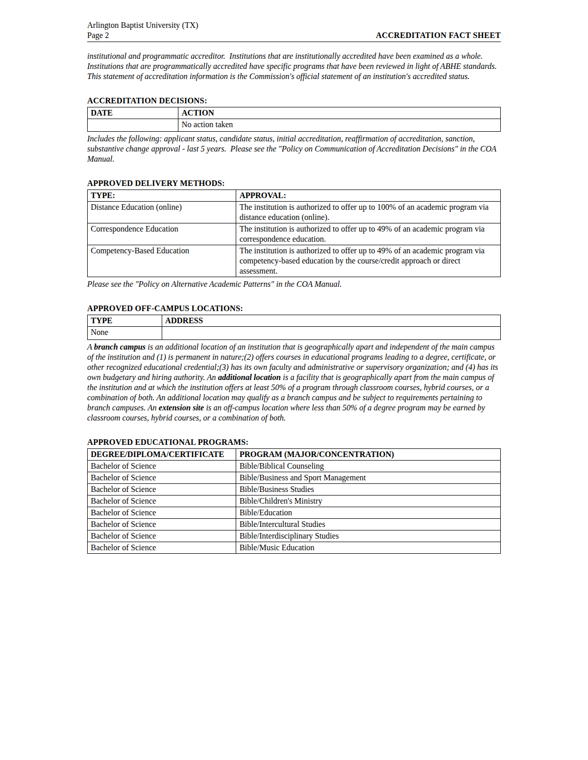Arlington Baptist University (TX)
Page 2
ACCREDITATION FACT SHEET
institutional and programmatic accreditor. Institutions that are institutionally accredited have been examined as a whole. Institutions that are programmatically accredited have specific programs that have been reviewed in light of ABHE standards. This statement of accreditation information is the Commission's official statement of an institution's accredited status.
ACCREDITATION DECISIONS:
| DATE | ACTION |
| --- | --- |
| | No action taken |
Includes the following: applicant status, candidate status, initial accreditation, reaffirmation of accreditation, sanction, substantive change approval - last 5 years. Please see the "Policy on Communication of Accreditation Decisions" in the COA Manual.
APPROVED DELIVERY METHODS:
| TYPE: | APPROVAL: |
| --- | --- |
| Distance Education (online) | The institution is authorized to offer up to 100% of an academic program via distance education (online). |
| Correspondence Education | The institution is authorized to offer up to 49% of an academic program via correspondence education. |
| Competency-Based Education | The institution is authorized to offer up to 49% of an academic program via competency-based education by the course/credit approach or direct assessment. |
Please see the "Policy on Alternative Academic Patterns" in the COA Manual.
APPROVED OFF-CAMPUS LOCATIONS:
| TYPE | ADDRESS |
| --- | --- |
| None | |
A branch campus is an additional location of an institution that is geographically apart and independent of the main campus of the institution and (1) is permanent in nature;(2) offers courses in educational programs leading to a degree, certificate, or other recognized educational credential;(3) has its own faculty and administrative or supervisory organization; and (4) has its own budgetary and hiring authority. An additional location is a facility that is geographically apart from the main campus of the institution and at which the institution offers at least 50% of a program through classroom courses, hybrid courses, or a combination of both. An additional location may qualify as a branch campus and be subject to requirements pertaining to branch campuses. An extension site is an off-campus location where less than 50% of a degree program may be earned by classroom courses, hybrid courses, or a combination of both.
APPROVED EDUCATIONAL PROGRAMS:
| DEGREE/DIPLOMA/CERTIFICATE | PROGRAM (MAJOR/CONCENTRATION) |
| --- | --- |
| Bachelor of Science | Bible/Biblical Counseling |
| Bachelor of Science | Bible/Business and Sport Management |
| Bachelor of Science | Bible/Business Studies |
| Bachelor of Science | Bible/Children's Ministry |
| Bachelor of Science | Bible/Education |
| Bachelor of Science | Bible/Intercultural Studies |
| Bachelor of Science | Bible/Interdisciplinary Studies |
| Bachelor of Science | Bible/Music Education |